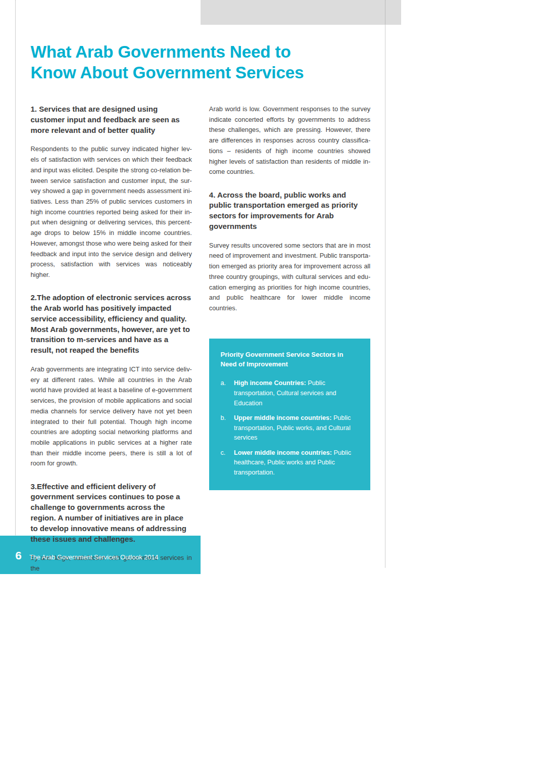6 The Arab Government Services Outlook 2014
What Arab Governments Need to Know About Government Services
1. Services that are designed using customer input and feedback are seen as more relevant and of better quality
Respondents to the public survey indicated higher levels of satisfaction with services on which their feedback and input was elicited. Despite the strong co-relation between service satisfaction and customer input, the survey showed a gap in government needs assessment initiatives. Less than 25% of public services customers in high income countries reported being asked for their input when designing or delivering services, this percentage drops to below 15% in middle income countries. However, amongst those who were being asked for their feedback and input into the service design and delivery process, satisfaction with services was noticeably higher.
2.The adoption of electronic services across the Arab world has positively impacted service accessibility, efficiency and quality. Most Arab governments, however, are yet to transition to m-services and have as a result, not reaped the benefits
Arab governments are integrating ICT into service delivery at different rates. While all countries in the Arab world have provided at least a baseline of e-government services, the provision of mobile applications and social media channels for service delivery have not yet been integrated to their full potential. Though high income countries are adopting social networking platforms and mobile applications in public services at a higher rate than their middle income peers, there is still a lot of room for growth.
3.Effective and efficient delivery of government services continues to pose a challenge to governments across the region. A number of initiatives are in place to develop innovative means of addressing these issues and challenges.
By and large, satisfaction with government services in the
Arab world is low. Government responses to the survey indicate concerted efforts by governments to address these challenges, which are pressing. However, there are differences in responses across country classifications – residents of high income countries showed higher levels of satisfaction than residents of middle income countries.
4. Across the board, public works and public transportation emerged as priority sectors for improvements for Arab governments
Survey results uncovered some sectors that are in most need of improvement and investment. Public transportation emerged as priority area for improvement across all three country groupings, with cultural services and education emerging as priorities for high income countries, and public healthcare for lower middle income countries.
Priority Government Service Sectors in Need of Improvement
High income Countries: Public transportation, Cultural services and Education
Upper middle income countries: Public transportation, Public works, and Cultural services
Lower middle income countries: Public healthcare, Public works and Public transportation.